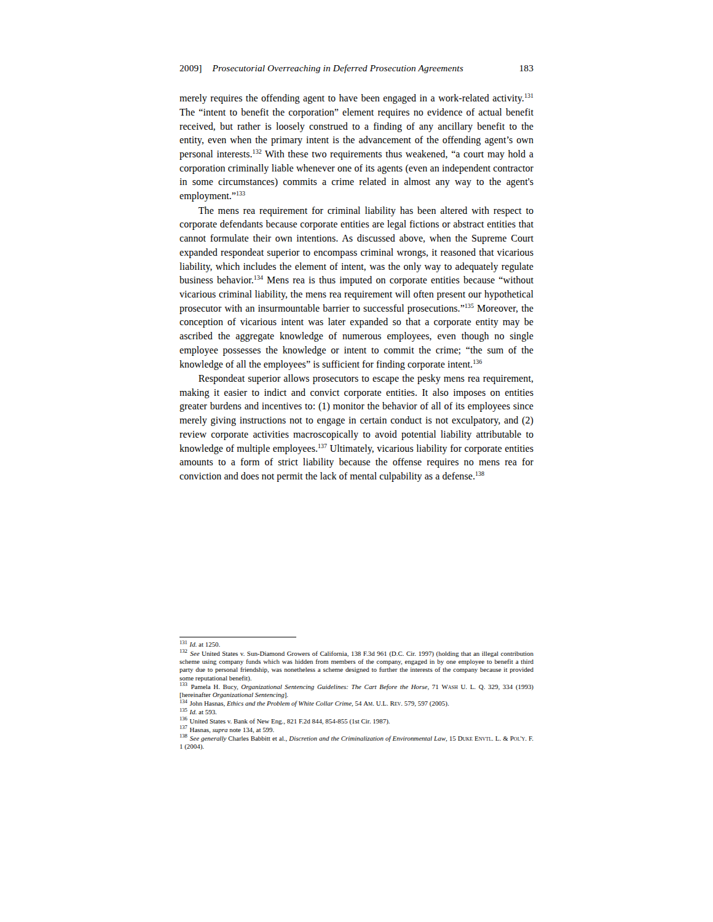2009] Prosecutorial Overreaching in Deferred Prosecution Agreements 183
merely requires the offending agent to have been engaged in a work-related activity.131 The “intent to benefit the corporation” element requires no evidence of actual benefit received, but rather is loosely construed to a finding of any ancillary benefit to the entity, even when the primary intent is the advancement of the offending agent’s own personal interests.132 With these two requirements thus weakened, “a court may hold a corporation criminally liable whenever one of its agents (even an independent contractor in some circumstances) commits a crime related in almost any way to the agent's employment.”133
The mens rea requirement for criminal liability has been altered with respect to corporate defendants because corporate entities are legal fictions or abstract entities that cannot formulate their own intentions. As discussed above, when the Supreme Court expanded respondeat superior to encompass criminal wrongs, it reasoned that vicarious liability, which includes the element of intent, was the only way to adequately regulate business behavior.134 Mens rea is thus imputed on corporate entities because “without vicarious criminal liability, the mens rea requirement will often present our hypothetical prosecutor with an insurmountable barrier to successful prosecutions.”135 Moreover, the conception of vicarious intent was later expanded so that a corporate entity may be ascribed the aggregate knowledge of numerous employees, even though no single employee possesses the knowledge or intent to commit the crime; “the sum of the knowledge of all the employees” is sufficient for finding corporate intent.136
Respondeat superior allows prosecutors to escape the pesky mens rea requirement, making it easier to indict and convict corporate entities. It also imposes on entities greater burdens and incentives to: (1) monitor the behavior of all of its employees since merely giving instructions not to engage in certain conduct is not exculpatory, and (2) review corporate activities macroscopically to avoid potential liability attributable to knowledge of multiple employees.137 Ultimately, vicarious liability for corporate entities amounts to a form of strict liability because the offense requires no mens rea for conviction and does not permit the lack of mental culpability as a defense.138
131 Id. at 1250.
132 See United States v. Sun-Diamond Growers of California, 138 F.3d 961 (D.C. Cir. 1997) (holding that an illegal contribution scheme using company funds which was hidden from members of the company, engaged in by one employee to benefit a third party due to personal friendship, was nonetheless a scheme designed to further the interests of the company because it provided some reputational benefit).
133 Pamela H. Bucy, Organizational Sentencing Guidelines: The Cart Before the Horse, 71 Wash U. L. Q. 329, 334 (1993) [hereinafter Organizational Sentencing].
134 John Hasnas, Ethics and the Problem of White Collar Crime, 54 Am. U.L. Rev. 579, 597 (2005).
135 Id. at 593.
136 United States v. Bank of New Eng., 821 F.2d 844, 854-855 (1st Cir. 1987).
137 Hasnas, supra note 134, at 599.
138 See generally Charles Babbitt et al., Discretion and the Criminalization of Environmental Law, 15 Duke Envtl. L. & Pol'y. F. 1 (2004).